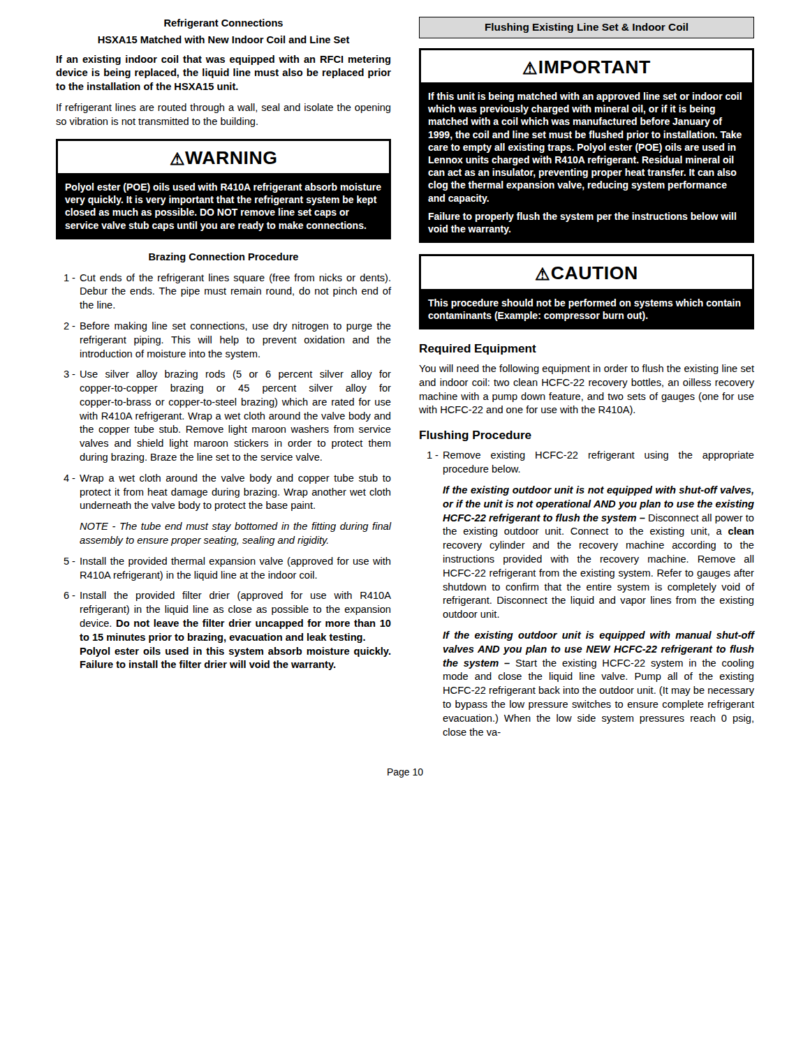Refrigerant Connections
HSXA15 Matched with New Indoor Coil and Line Set
If an existing indoor coil that was equipped with an RFCI metering device is being replaced, the liquid line must also be replaced prior to the installation of the HSXA15 unit.
If refrigerant lines are routed through a wall, seal and isolate the opening so vibration is not transmitted to the building.
⚠WARNING
Polyol ester (POE) oils used with R410A refrigerant absorb moisture very quickly. It is very important that the refrigerant system be kept closed as much as possible. DO NOT remove line set caps or service valve stub caps until you are ready to make connections.
Brazing Connection Procedure
Cut ends of the refrigerant lines square (free from nicks or dents). Debur the ends. The pipe must remain round, do not pinch end of the line.
Before making line set connections, use dry nitrogen to purge the refrigerant piping. This will help to prevent oxidation and the introduction of moisture into the system.
Use silver alloy brazing rods (5 or 6 percent silver alloy for copper‑to‑copper brazing or 45 percent silver alloy for copper‑to‑brass or copper‑to‑steel brazing) which are rated for use with R410A refrigerant. Wrap a wet cloth around the valve body and the copper tube stub. Remove light maroon washers from service valves and shield light maroon stickers in order to protect them during brazing. Braze the line set to the service valve.
Wrap a wet cloth around the valve body and copper tube stub to protect it from heat damage during brazing. Wrap another wet cloth underneath the valve body to protect the base paint.
NOTE ‑ The tube end must stay bottomed in the fitting during final assembly to ensure proper seating, sealing and rigidity.
Install the provided thermal expansion valve (approved for use with R410A refrigerant) in the liquid line at the indoor coil.
Install the provided filter drier (approved for use with R410A refrigerant) in the liquid line as close as possible to the expansion device. Do not leave the filter drier uncapped for more than 10 to 15 minutes prior to brazing, evacuation and leak testing.
Polyol ester oils used in this system absorb moisture quickly. Failure to install the filter drier will void the warranty.
Flushing Existing Line Set & Indoor Coil
⚠IMPORTANT
If this unit is being matched with an approved line set or indoor coil which was previously charged with mineral oil, or if it is being matched with a coil which was manufactured before January of 1999, the coil and line set must be flushed prior to installation. Take care to empty all existing traps. Polyol ester (POE) oils are used in Lennox units charged with R410A refrigerant. Residual mineral oil can act as an insulator, preventing proper heat transfer. It can also clog the thermal expansion valve, reducing system performance and capacity.
Failure to properly flush the system per the instructions below will void the warranty.
⚠CAUTION
This procedure should not be performed on systems which contain contaminants (Example: compressor burn out).
Required Equipment
You will need the following equipment in order to flush the existing line set and indoor coil: two clean HCFC‑22 recovery bottles, an oilless recovery machine with a pump down feature, and two sets of gauges (one for use with HCFC‑22 and one for use with the R410A).
Flushing Procedure
Remove existing HCFC‑22 refrigerant using the appropriate procedure below.
If the existing outdoor unit is not equipped with shut‑off valves, or if the unit is not operational AND you plan to use the existing HCFC‑22 refrigerant to flush the system – Disconnect all power to the existing outdoor unit. Connect to the existing unit, a clean recovery cylinder and the recovery machine according to the instructions provided with the recovery machine. Remove all HCFC‑22 refrigerant from the existing system. Refer to gauges after shutdown to confirm that the entire system is completely void of refrigerant. Disconnect the liquid and vapor lines from the existing outdoor unit.
If the existing outdoor unit is equipped with manual shut‑off valves AND you plan to use NEW HCFC‑22 refrigerant to flush the system – Start the existing HCFC‑22 system in the cooling mode and close the liquid line valve. Pump all of the existing HCFC‑22 refrigerant back into the outdoor unit. (It may be necessary to bypass the low pressure switches to ensure complete refrigerant evacuation.) When the low side system pressures reach 0 psig, close the va‑
Page 10